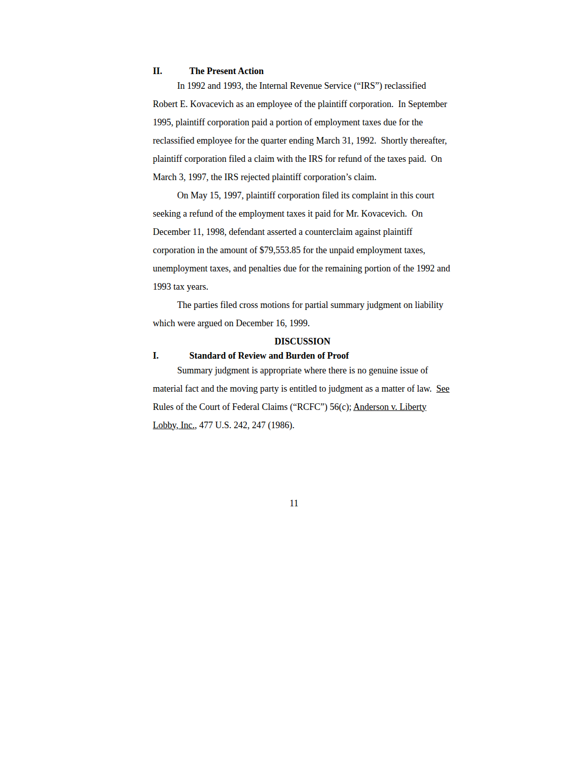II. The Present Action
In 1992 and 1993, the Internal Revenue Service (“IRS”) reclassified Robert E. Kovacevich as an employee of the plaintiff corporation. In September 1995, plaintiff corporation paid a portion of employment taxes due for the reclassified employee for the quarter ending March 31, 1992. Shortly thereafter, plaintiff corporation filed a claim with the IRS for refund of the taxes paid. On March 3, 1997, the IRS rejected plaintiff corporation’s claim.
On May 15, 1997, plaintiff corporation filed its complaint in this court seeking a refund of the employment taxes it paid for Mr. Kovacevich. On December 11, 1998, defendant asserted a counterclaim against plaintiff corporation in the amount of $79,553.85 for the unpaid employment taxes, unemployment taxes, and penalties due for the remaining portion of the 1992 and 1993 tax years.
The parties filed cross motions for partial summary judgment on liability which were argued on December 16, 1999.
DISCUSSION
I. Standard of Review and Burden of Proof
Summary judgment is appropriate where there is no genuine issue of material fact and the moving party is entitled to judgment as a matter of law. See Rules of the Court of Federal Claims (“RCFC”) 56(c); Anderson v. Liberty Lobby, Inc., 477 U.S. 242, 247 (1986).
11